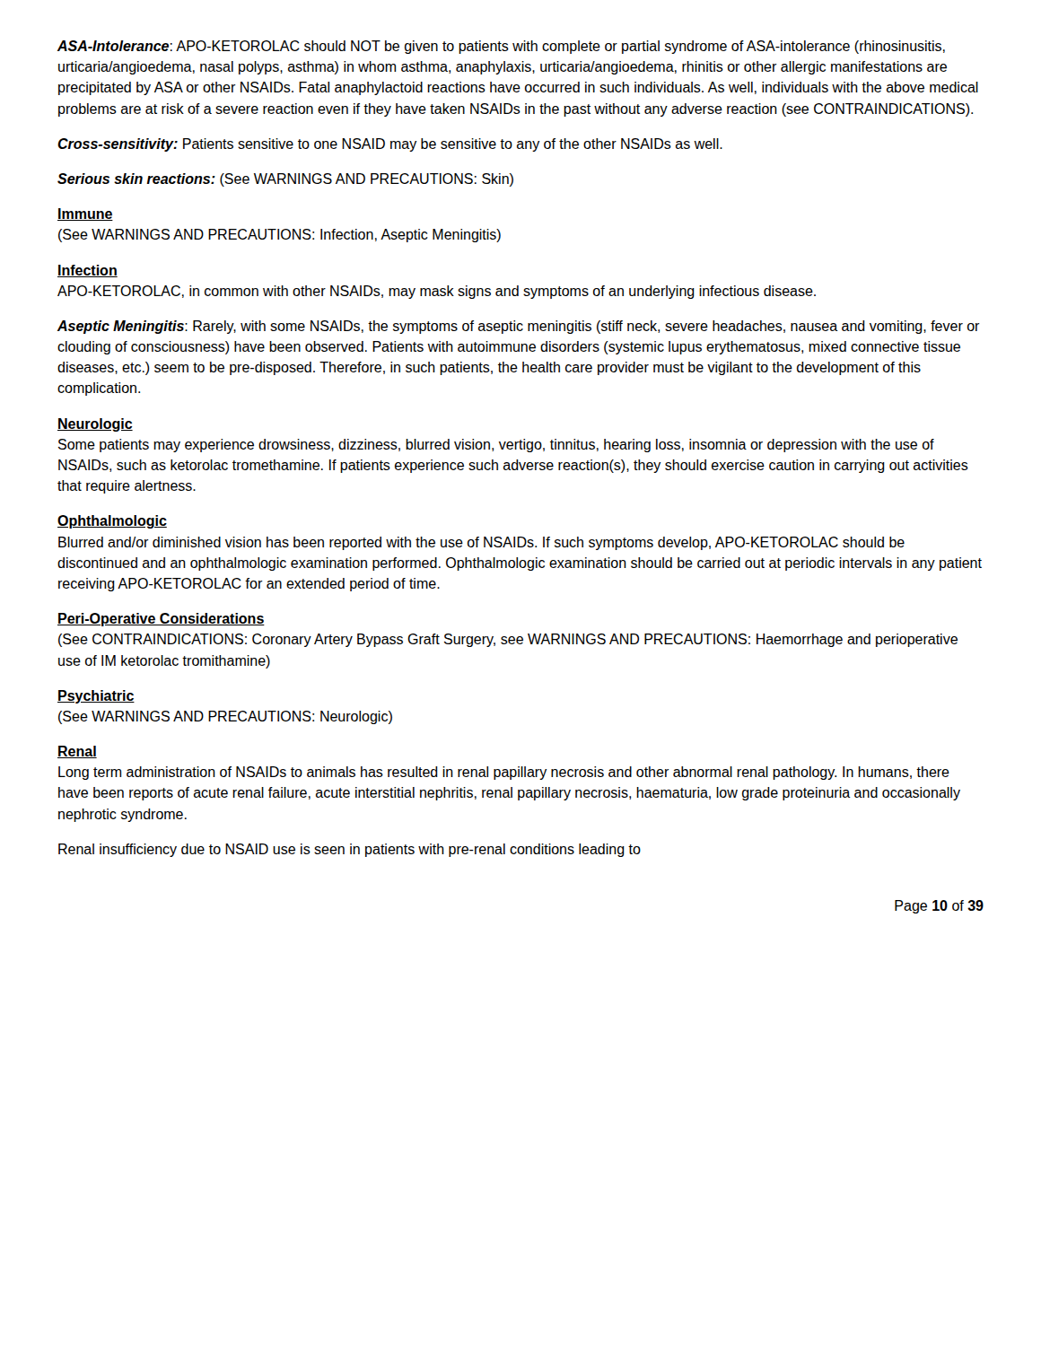ASA-Intolerance: APO-KETOROLAC should NOT be given to patients with complete or partial syndrome of ASA-intolerance (rhinosinusitis, urticaria/angioedema, nasal polyps, asthma) in whom asthma, anaphylaxis, urticaria/angioedema, rhinitis or other allergic manifestations are precipitated by ASA or other NSAIDs. Fatal anaphylactoid reactions have occurred in such individuals. As well, individuals with the above medical problems are at risk of a severe reaction even if they have taken NSAIDs in the past without any adverse reaction (see CONTRAINDICATIONS).
Cross-sensitivity: Patients sensitive to one NSAID may be sensitive to any of the other NSAIDs as well.
Serious skin reactions: (See WARNINGS AND PRECAUTIONS: Skin)
Immune
(See WARNINGS AND PRECAUTIONS: Infection, Aseptic Meningitis)
Infection
APO-KETOROLAC, in common with other NSAIDs, may mask signs and symptoms of an underlying infectious disease.
Aseptic Meningitis: Rarely, with some NSAIDs, the symptoms of aseptic meningitis (stiff neck, severe headaches, nausea and vomiting, fever or clouding of consciousness) have been observed. Patients with autoimmune disorders (systemic lupus erythematosus, mixed connective tissue diseases, etc.) seem to be pre-disposed. Therefore, in such patients, the health care provider must be vigilant to the development of this complication.
Neurologic
Some patients may experience drowsiness, dizziness, blurred vision, vertigo, tinnitus, hearing loss, insomnia or depression with the use of NSAIDs, such as ketorolac tromethamine. If patients experience such adverse reaction(s), they should exercise caution in carrying out activities that require alertness.
Ophthalmologic
Blurred and/or diminished vision has been reported with the use of NSAIDs. If such symptoms develop, APO-KETOROLAC should be discontinued and an ophthalmologic examination performed. Ophthalmologic examination should be carried out at periodic intervals in any patient receiving APO-KETOROLAC for an extended period of time.
Peri-Operative Considerations
(See CONTRAINDICATIONS: Coronary Artery Bypass Graft Surgery, see WARNINGS AND PRECAUTIONS: Haemorrhage and perioperative use of IM ketorolac tromithamine)
Psychiatric
(See WARNINGS AND PRECAUTIONS: Neurologic)
Renal
Long term administration of NSAIDs to animals has resulted in renal papillary necrosis and other abnormal renal pathology. In humans, there have been reports of acute renal failure, acute interstitial nephritis, renal papillary necrosis, haematuria, low grade proteinuria and occasionally nephrotic syndrome.
Renal insufficiency due to NSAID use is seen in patients with pre-renal conditions leading to
Page 10 of 39